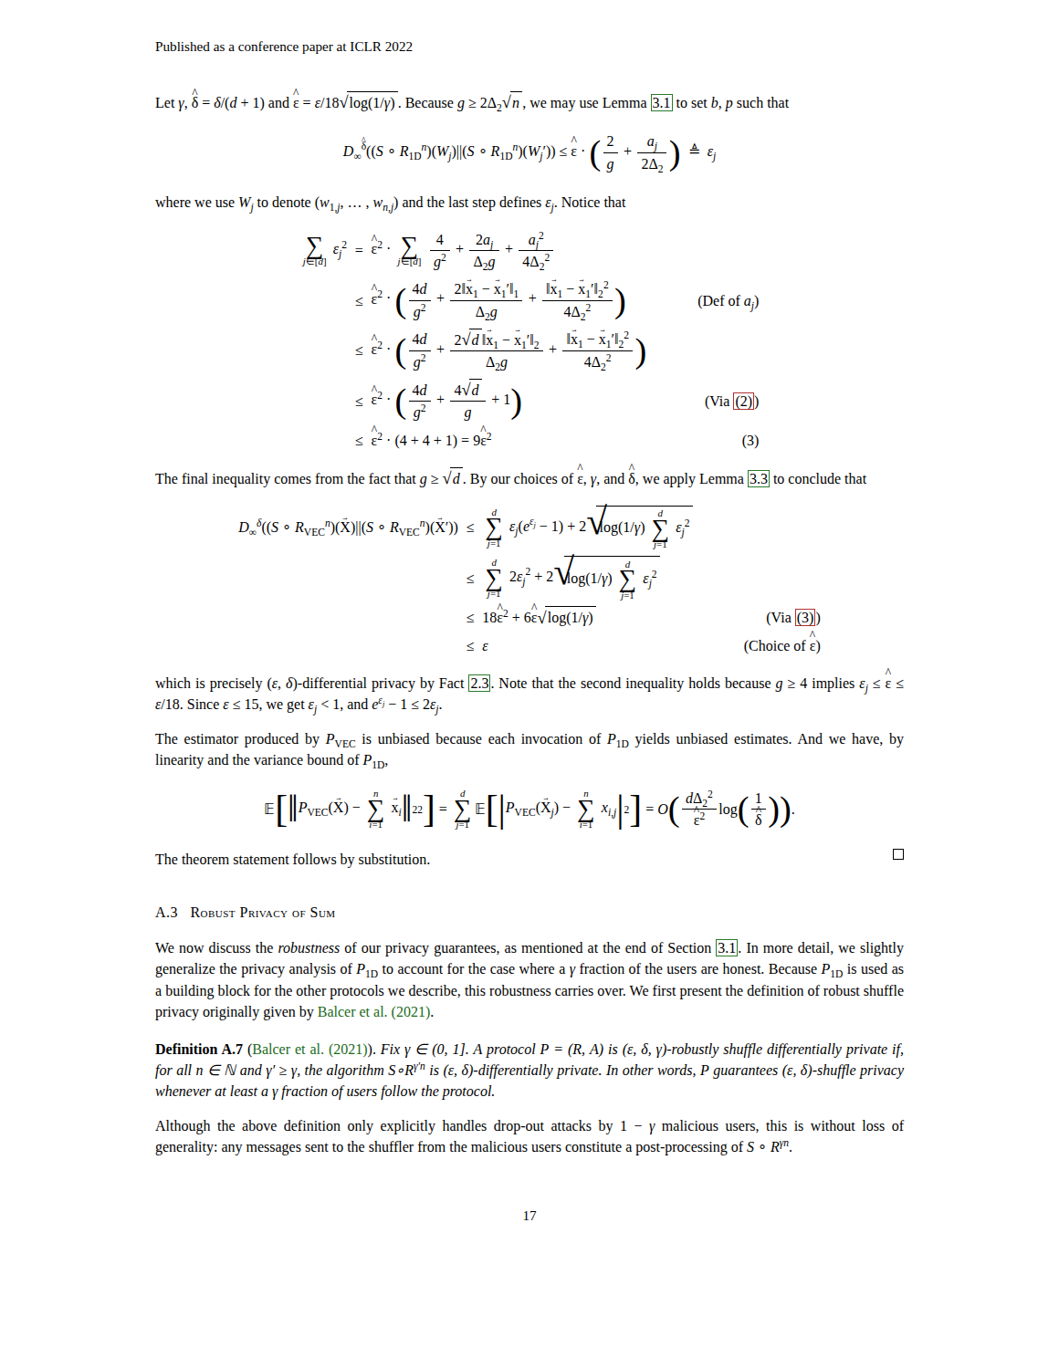Published as a conference paper at ICLR 2022
Let γ, δ = δ/(d + 1) and ε = ε/18log(1/γ). Because g ≥ 2Δ2n, we may use Lemma 3.1 to set b, p such that
D∞δ((S ∘ R1Dn)(Wj)||(S ∘ R1Dn)(Wj′)) ≤ ε · (2 g + aj 2Δ2) ≜ εj
where we use Wj to denote (w1,j, … , wn,j) and the last step defines εj. Notice that
∑j∈[d] εj2 = ε2 · ∑j∈[d] 4 g2 + 2aj Δ2g + aj24Δ22
≤ ε2 · (4d g2 + 2‖x1 − x1′‖1 Δ2g + ‖x1 − x1′‖224Δ22) (Def of aj)
≤ ε2 · (4d g2 + 2d‖x1 − x1′‖2 Δ2g + ‖x1 − x1′‖224Δ22)
≤ ε2 · (4d g2 + 4d g + 1) (Via (2))
≤ ε2 · (4 + 4 + 1) = 9ε2 (3)
The final inequality comes from the fact that g ≥ d. By our choices of ε, γ, and δ, we apply Lemma 3.3 to conclude that
D∞δ((S ∘ RVECn)(X)||(S ∘ RVECn)(X′)) ≤ d∑j=1 εj(eεj − 1) + 2log(1/γ) d∑j=1 εj2
≤ d∑j=1 2εj2 + 2log(1/γ) d∑j=1 εj2
≤ 18ε2 + 6εlog(1/γ) (Via (3))
≤ ε (Choice of ε)
which is precisely (ε, δ)-differential privacy by Fact 2.3. Note that the second inequality holds because g ≥ 4 implies εj ≤ ε ≤ ε/18. Since ε ≤ 15, we get εj < 1, and eεj − 1 ≤ 2εj.
The estimator produced by PVEC is unbiased because each invocation of P1D yields unbiased estimates. And we have, by linearity and the variance bound of P1D,
𝔼 [ ‖ PVEC(X) − n∑i=1 xi ‖22 ] = d∑j=1 𝔼 [ | PVEC(Xj) − n∑i=1 xi,j |2 ] = O ( d Δ22 ε2 log (1 δ) ) .
The theorem statement follows by substitution.
A.3 Robust Privacy of Sum
We now discuss the robustness of our privacy guarantees, as mentioned at the end of Section 3.1. In more detail, we slightly generalize the privacy analysis of P1D to account for the case where a γ fraction of the users are honest. Because P1D is used as a building block for the other protocols we describe, this robustness carries over. We first present the definition of robust shuffle privacy originally given by Balcer et al. (2021).
Definition A.7 (Balcer et al. (2021)). Fix γ ∈ (0, 1]. A protocol P = (R, A) is (ε, δ, γ)-robustly shuffle differentially private if, for all n ∈ ℕ and γ′ ≥ γ, the algorithm S∘Rγ′n is (ε, δ)-differentially private. In other words, P guarantees (ε, δ)-shuffle privacy whenever at least a γ fraction of users follow the protocol.
Although the above definition only explicitly handles drop-out attacks by 1 − γ malicious users, this is without loss of generality: any messages sent to the shuffler from the malicious users constitute a post-processing of S ∘ Rγn.
17